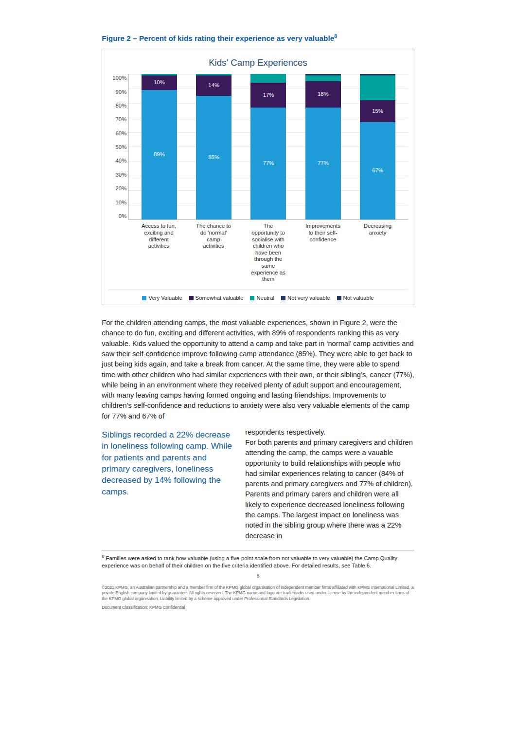Figure 2 – Percent of kids rating their experience as very valuable8
Kids' Camp Experiences
100%
90%
80%
70%
60%
50%
40%
30%
20%
10%
0%
10%
89%
14%
85%
17%
77%
18%
77%
15%
67%
Access to fun, exciting and different activities
The chance to do 'normal' camp activities
The opportunity to socialise with children who have been through the same experience as them
Improvements to their self-confidence
Decreasing anxiety
Very Valuable
Somewhat valuable
Neutral
Not very valuable
Not valuable
For the children attending camps, the most valuable experiences, shown in Figure 2, were the chance to do fun, exciting and different activities, with 89% of respondents ranking this as very valuable. Kids valued the opportunity to attend a camp and take part in ‘normal’ camp activities and saw their self-confidence improve following camp attendance (85%). They were able to get back to just being kids again, and take a break from cancer. At the same time, they were able to spend time with other children who had similar experiences with their own, or their sibling’s, cancer (77%), while being in an environment where they received plenty of adult support and encouragement, with many leaving camps having formed ongoing and lasting friendships. Improvements to children’s self-confidence and reductions to anxiety were also very valuable elements of the camp for 77% and 67% of
Siblings recorded a 22% decrease in loneliness following camp. While for patients and parents and primary caregivers, loneliness decreased by 14% following the camps.
respondents respectively.
For both parents and primary caregivers and children attending the camp, the camps were a vauable opportunity to build relationships with people who had similar experiences relating to cancer (84% of parents and primary caregivers and 77% of children). Parents and primary carers and children were all likely to experience decreased loneliness following the camps. The largest impact on loneliness was noted in the sibling group where there was a 22% decrease in
8 Families were asked to rank how valuable (using a five-point scale from not valuable to very valuable) the Camp Quality experience was on behalf of their children on the five criteria identified above. For detailed results, see Table 6.
6
©2021 KPMG, an Australian partnership and a member firm of the KPMG global organisation of independent member firms affiliated with KPMG International Limited, a private English company limited by guarantee. All rights reserved. The KPMG name and logo are trademarks used under license by the independent member firms of the KPMG global organisation. Liability limited by a scheme approved under Professional Standards Legislation.
Document Classification: KPMG Confidential